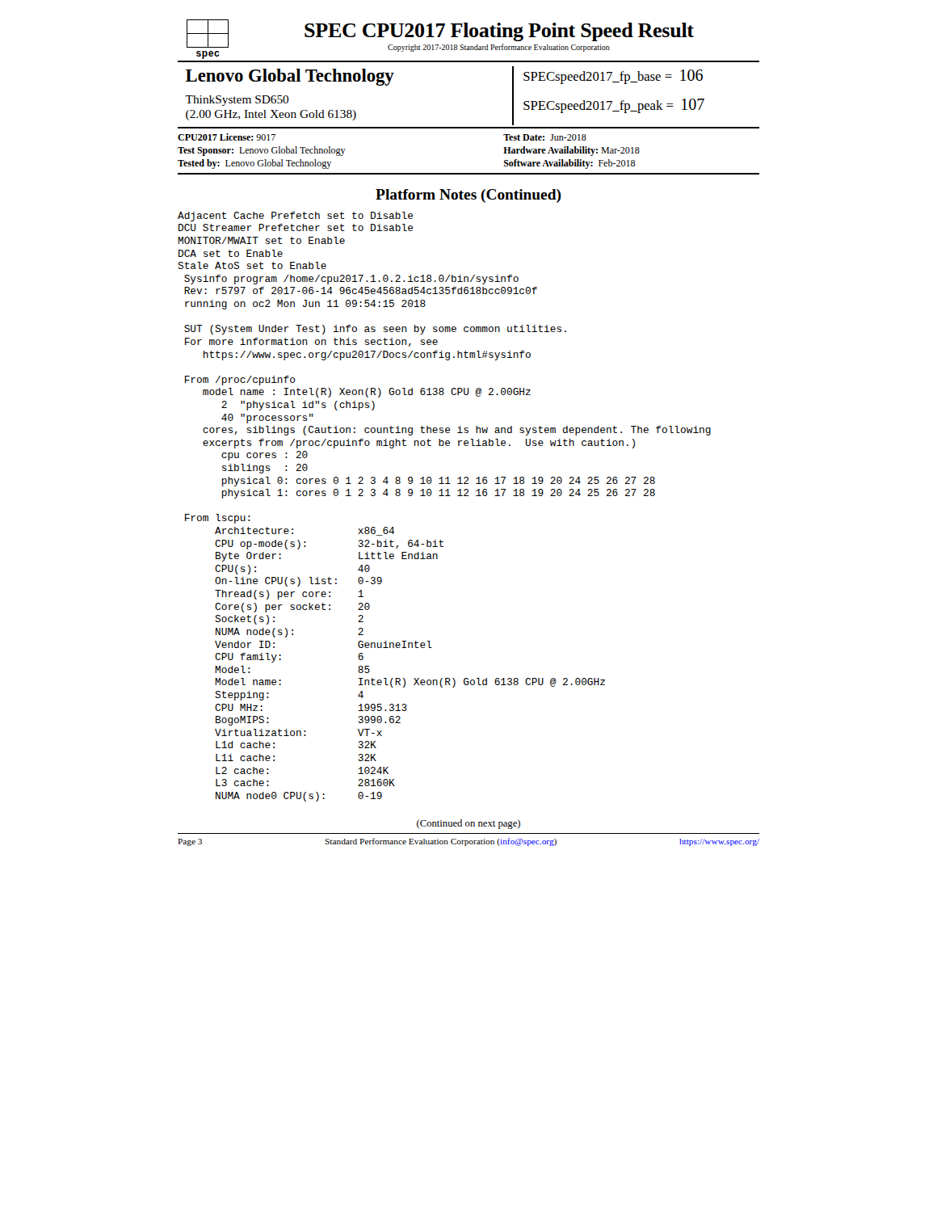spec
SPEC CPU2017 Floating Point Speed Result
Copyright 2017-2018 Standard Performance Evaluation Corporation
Lenovo Global Technology
ThinkSystem SD650
(2.00 GHz, Intel Xeon Gold 6138)
SPECspeed2017_fp_base = 106
SPECspeed2017_fp_peak = 107
CPU2017 License: 9017
Test Sponsor: Lenovo Global Technology
Tested by: Lenovo Global Technology
Test Date: Jun-2018
Hardware Availability: Mar-2018
Software Availability: Feb-2018
Platform Notes (Continued)
Adjacent Cache Prefetch set to Disable
DCU Streamer Prefetcher set to Disable
MONITOR/MWAIT set to Enable
DCA set to Enable
Stale AtoS set to Enable
 Sysinfo program /home/cpu2017.1.0.2.ic18.0/bin/sysinfo
 Rev: r5797 of 2017-06-14 96c45e4568ad54c135fd618bcc091c0f
 running on oc2 Mon Jun 11 09:54:15 2018

 SUT (System Under Test) info as seen by some common utilities.
 For more information on this section, see
    https://www.spec.org/cpu2017/Docs/config.html#sysinfo

 From /proc/cpuinfo
    model name : Intel(R) Xeon(R) Gold 6138 CPU @ 2.00GHz
       2  "physical id"s (chips)
       40 "processors"
    cores, siblings (Caution: counting these is hw and system dependent. The following
    excerpts from /proc/cpuinfo might not be reliable.  Use with caution.)
       cpu cores : 20
       siblings  : 20
       physical 0: cores 0 1 2 3 4 8 9 10 11 12 16 17 18 19 20 24 25 26 27 28
       physical 1: cores 0 1 2 3 4 8 9 10 11 12 16 17 18 19 20 24 25 26 27 28

 From lscpu:
      Architecture:          x86_64
      CPU op-mode(s):        32-bit, 64-bit
      Byte Order:            Little Endian
      CPU(s):                40
      On-line CPU(s) list:   0-39
      Thread(s) per core:    1
      Core(s) per socket:    20
      Socket(s):             2
      NUMA node(s):          2
      Vendor ID:             GenuineIntel
      CPU family:            6
      Model:                 85
      Model name:            Intel(R) Xeon(R) Gold 6138 CPU @ 2.00GHz
      Stepping:              4
      CPU MHz:               1995.313
      BogoMIPS:              3990.62
      Virtualization:        VT-x
      L1d cache:             32K
      L1i cache:             32K
      L2 cache:              1024K
      L3 cache:              28160K
      NUMA node0 CPU(s):     0-19
(Continued on next page)
Page 3
Standard Performance Evaluation Corporation (info@spec.org)
https://www.spec.org/